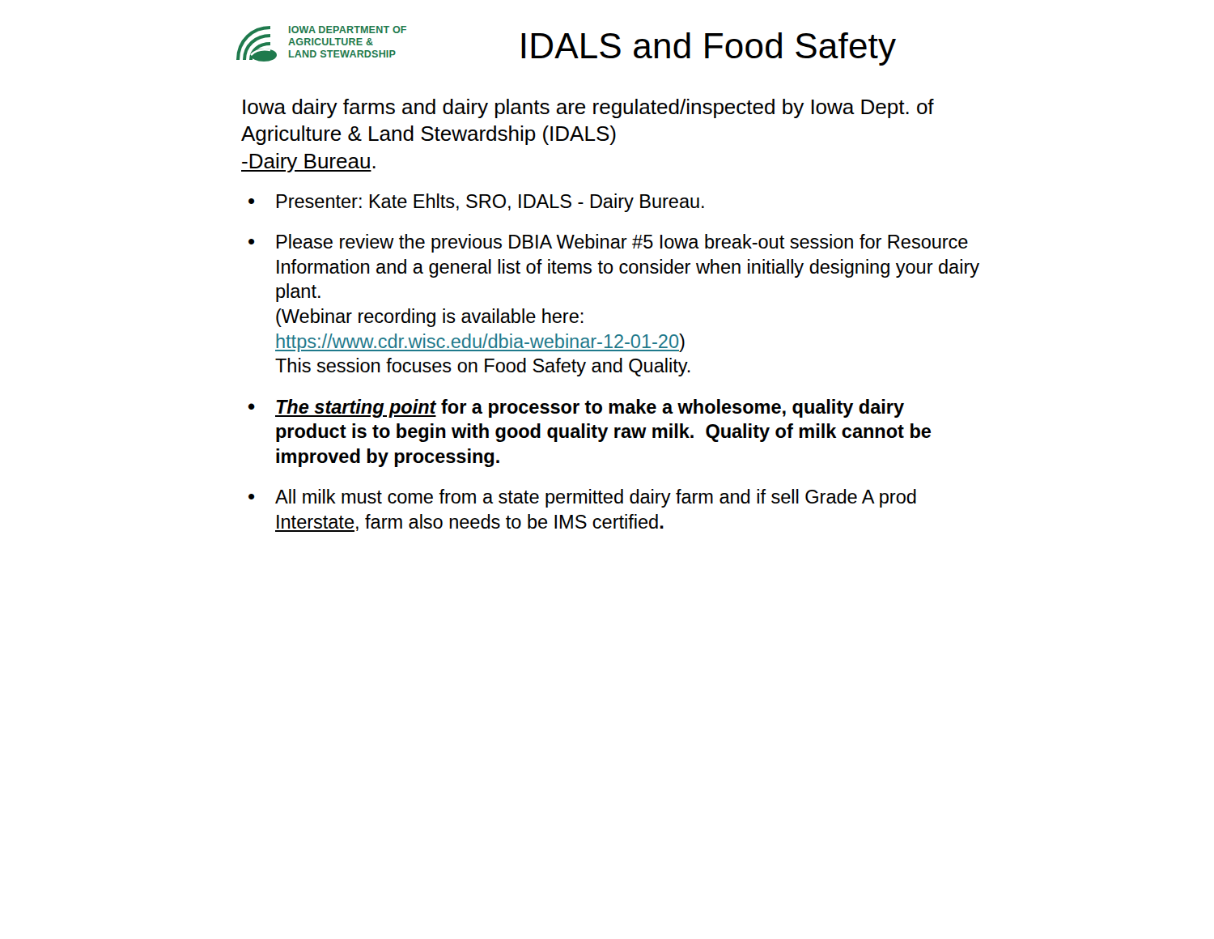Iowa Department of Agriculture & Land Stewardship
IDALS and Food Safety
Iowa dairy farms and dairy plants are regulated/inspected by Iowa Dept. of Agriculture & Land Stewardship (IDALS)
-Dairy Bureau.
Presenter: Kate Ehlts, SRO, IDALS - Dairy Bureau.
Please review the previous DBIA Webinar #5 Iowa break-out session for Resource Information and a general list of items to consider when initially designing your dairy plant.
(Webinar recording is available here:
https://www.cdr.wisc.edu/dbia-webinar-12-01-20)
This session focuses on Food Safety and Quality.
The starting point for a processor to make a wholesome, quality dairy product is to begin with good quality raw milk. Quality of milk cannot be improved by processing.
All milk must come from a state permitted dairy farm and if sell Grade A prod Interstate, farm also needs to be IMS certified.